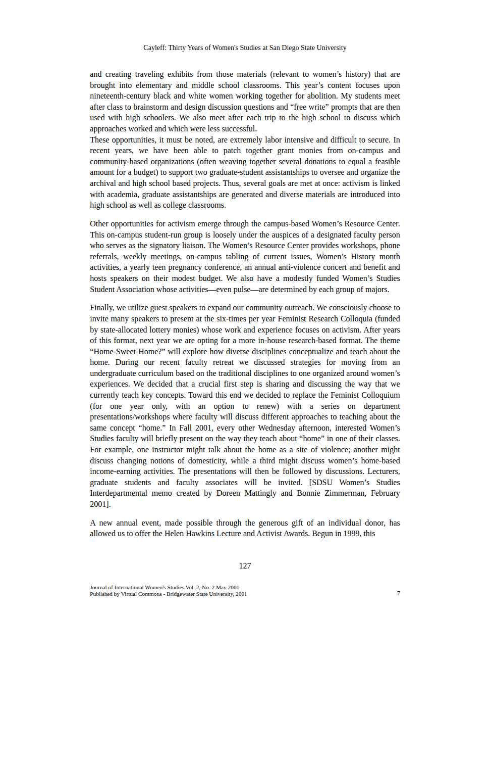Cayleff: Thirty Years of Women's Studies at San Diego State University
and creating traveling exhibits from those materials (relevant to women’s history) that are brought into elementary and middle school classrooms. This year’s content focuses upon nineteenth-century black and white women working together for abolition. My students meet after class to brainstorm and design discussion questions and “free write” prompts that are then used with high schoolers. We also meet after each trip to the high school to discuss which approaches worked and which were less successful.
These opportunities, it must be noted, are extremely labor intensive and difficult to secure. In recent years, we have been able to patch together grant monies from on-campus and community-based organizations (often weaving together several donations to equal a feasible amount for a budget) to support two graduate-student assistantships to oversee and organize the archival and high school based projects. Thus, several goals are met at once: activism is linked with academia, graduate assistantships are generated and diverse materials are introduced into high school as well as college classrooms.
Other opportunities for activism emerge through the campus-based Women’s Resource Center. This on-campus student-run group is loosely under the auspices of a designated faculty person who serves as the signatory liaison. The Women’s Resource Center provides workshops, phone referrals, weekly meetings, on-campus tabling of current issues, Women’s History month activities, a yearly teen pregnancy conference, an annual anti-violence concert and benefit and hosts speakers on their modest budget. We also have a modestly funded Women’s Studies Student Association whose activities—even pulse—are determined by each group of majors.
Finally, we utilize guest speakers to expand our community outreach. We consciously choose to invite many speakers to present at the six-times per year Feminist Research Colloquia (funded by state-allocated lottery monies) whose work and experience focuses on activism. After years of this format, next year we are opting for a more in-house research-based format. The theme “Home-Sweet-Home?” will explore how diverse disciplines conceptualize and teach about the home. During our recent faculty retreat we discussed strategies for moving from an undergraduate curriculum based on the traditional disciplines to one organized around women’s experiences. We decided that a crucial first step is sharing and discussing the way that we currently teach key concepts. Toward this end we decided to replace the Feminist Colloquium (for one year only, with an option to renew) with a series on department presentations/workshops where faculty will discuss different approaches to teaching about the same concept “home.” In Fall 2001, every other Wednesday afternoon, interested Women’s Studies faculty will briefly present on the way they teach about “home” in one of their classes. For example, one instructor might talk about the home as a site of violence; another might discuss changing notions of domesticity, while a third might discuss women’s home-based income-earning activities. The presentations will then be followed by discussions. Lecturers, graduate students and faculty associates will be invited. [SDSU Women’s Studies Interdepartmental memo created by Doreen Mattingly and Bonnie Zimmerman, February 2001].
A new annual event, made possible through the generous gift of an individual donor, has allowed us to offer the Helen Hawkins Lecture and Activist Awards. Begun in 1999, this
127
Journal of International Women's Studies Vol. 2, No. 2 May 2001 Published by Virtual Commons - Bridgewater State University, 2001
7